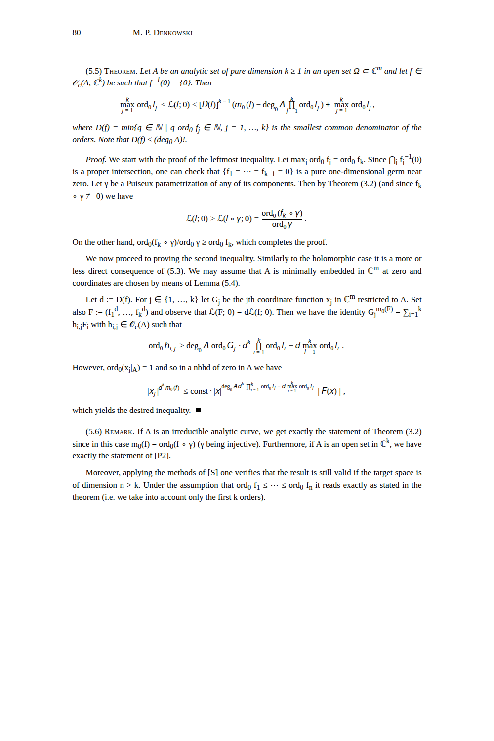80 M. P. Denkowski
(5.5) Theorem. Let A be an analytic set of pure dimension k ≥ 1 in an open set Ω ⊂ ℂm and let f ∈ 𝒪c(A, ℂk) be such that f−1(0) = {0}. Then
max j=1 k ord0 fj ≤ ℒ(f;0) ≤ [D(f)] k−1 ( m0(f) − deg0A ∏ j=1 k ord0fj ) + max j=1 k ord0fj ,
where D(f) = min{q ∈ ℕ | q ord0 fj ∈ ℕ, j = 1, …, k} is the smallest common denominator of the orders. Note that D(f) ≤ (deg0 A)!.
Proof. We start with the proof of the leftmost inequality. Let maxj ord0 fj = ord0 fk. Since ⋂j fj−1(0) is a proper intersection, one can check that {f1 = ⋯ = fk−1 = 0} is a pure one-dimensional germ near zero. Let γ be a Puiseux parametrization of any of its components. Then by Theorem (3.2) (and since fk ∘ γ ≢ 0) we have
ℒ(f;0) ≥ ℒ(f∘γ;0) = ord0(fk∘γ) ord0γ .
On the other hand, ord0(fk ∘ γ)/ord0 γ ≥ ord0 fk, which completes the proof.
We now proceed to proving the second inequality. Similarly to the holomorphic case it is a more or less direct consequence of (5.3). We may assume that A is minimally embedded in ℂm at zero and coordinates are chosen by means of Lemma (5.4).
Let d := D(f). For j ∈ {1, …, k} let Gj be the jth coordinate function xj in ℂm restricted to A. Set also F := (f1d, …, fkd) and observe that ℒ(F; 0) = dℒ(f; 0). Then we have the identity Gjm0(F) = ∑i=1k hi,jFi with hi,j ∈ 𝒪c(A) such that
ord0hi,j ≥ deg0A ord0Gj · dk ∏ i=1 k ord0fi − d max i=1 k ord0fi .
However, ord0(xj|A) = 1 and so in a nbhd of zero in A we have
|xj| dkm0(f) ≤ const · |x| deg0A dk ∏ i=1 k ord0fi − d max i=1 k ord0fi |F(x)| ,
which yields the desired inequality.
(5.6) Remark. If A is an irreducible analytic curve, we get exactly the statement of Theorem (3.2) since in this case m0(f) = ord0(f ∘ γ) (γ being injective). Furthermore, if A is an open set in ℂk, we have exactly the statement of [P2].
Moreover, applying the methods of [S] one verifies that the result is still valid if the target space is of dimension n > k. Under the assumption that ord0 f1 ≤ ⋯ ≤ ord0 fn it reads exactly as stated in the theorem (i.e. we take into account only the first k orders).